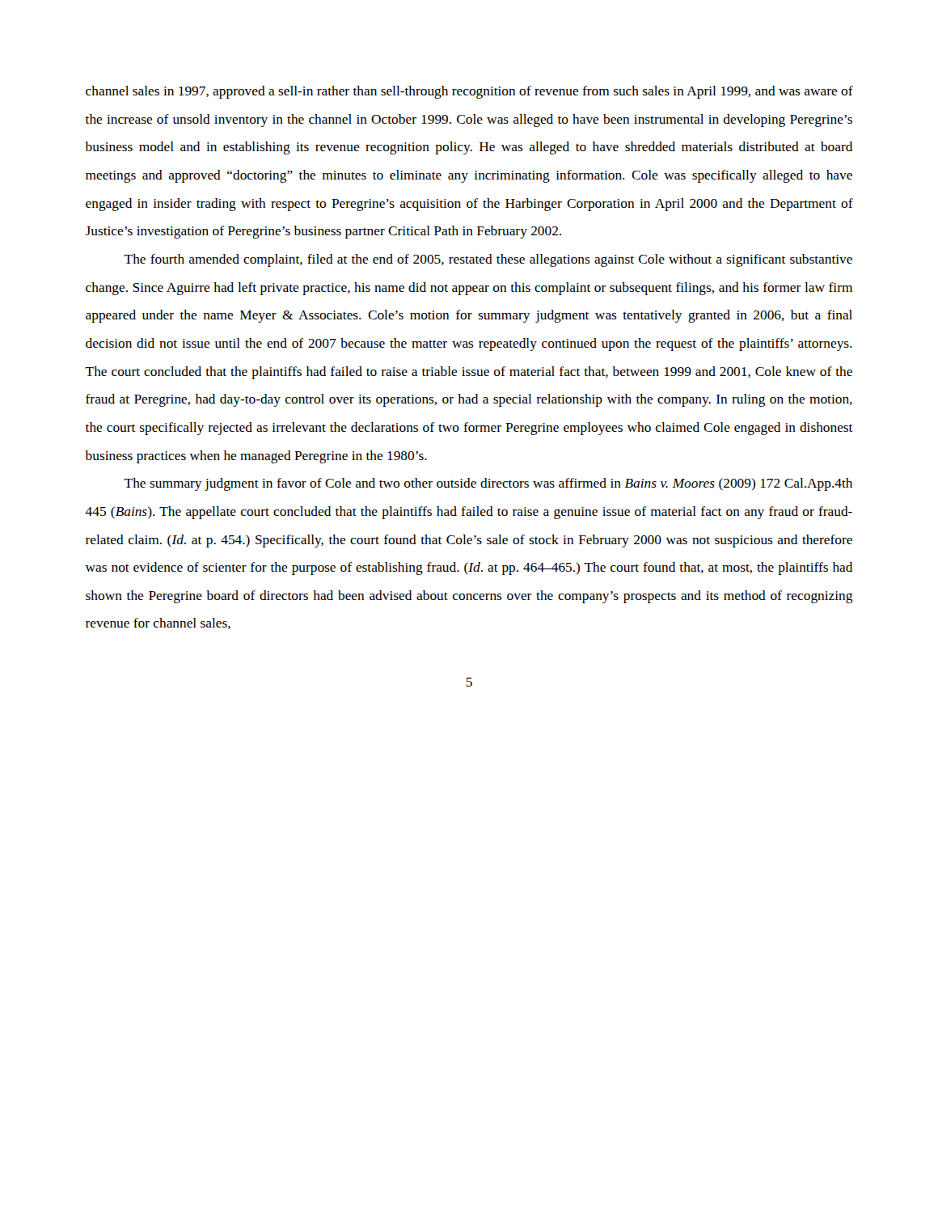channel sales in 1997, approved a sell-in rather than sell-through recognition of revenue from such sales in April 1999, and was aware of the increase of unsold inventory in the channel in October 1999. Cole was alleged to have been instrumental in developing Peregrine’s business model and in establishing its revenue recognition policy. He was alleged to have shredded materials distributed at board meetings and approved “doctoring” the minutes to eliminate any incriminating information. Cole was specifically alleged to have engaged in insider trading with respect to Peregrine’s acquisition of the Harbinger Corporation in April 2000 and the Department of Justice’s investigation of Peregrine’s business partner Critical Path in February 2002.
The fourth amended complaint, filed at the end of 2005, restated these allegations against Cole without a significant substantive change. Since Aguirre had left private practice, his name did not appear on this complaint or subsequent filings, and his former law firm appeared under the name Meyer & Associates. Cole’s motion for summary judgment was tentatively granted in 2006, but a final decision did not issue until the end of 2007 because the matter was repeatedly continued upon the request of the plaintiffs’ attorneys. The court concluded that the plaintiffs had failed to raise a triable issue of material fact that, between 1999 and 2001, Cole knew of the fraud at Peregrine, had day-to-day control over its operations, or had a special relationship with the company. In ruling on the motion, the court specifically rejected as irrelevant the declarations of two former Peregrine employees who claimed Cole engaged in dishonest business practices when he managed Peregrine in the 1980’s.
The summary judgment in favor of Cole and two other outside directors was affirmed in Bains v. Moores (2009) 172 Cal.App.4th 445 (Bains). The appellate court concluded that the plaintiffs had failed to raise a genuine issue of material fact on any fraud or fraud-related claim. (Id. at p. 454.) Specifically, the court found that Cole’s sale of stock in February 2000 was not suspicious and therefore was not evidence of scienter for the purpose of establishing fraud. (Id. at pp. 464–465.) The court found that, at most, the plaintiffs had shown the Peregrine board of directors had been advised about concerns over the company’s prospects and its method of recognizing revenue for channel sales,
5